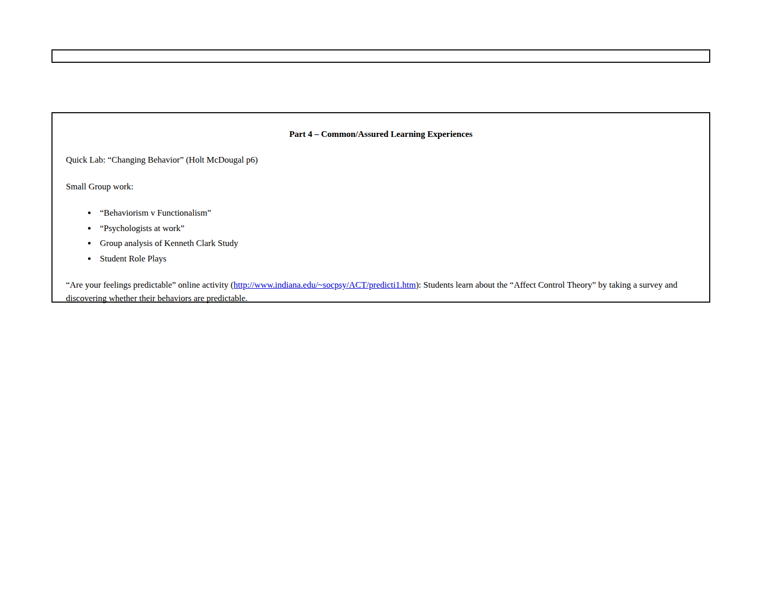Part 4 – Common/Assured Learning Experiences
Quick Lab: “Changing Behavior” (Holt McDougal p6)
Small Group work:
“Behaviorism v Functionalism”
“Psychologists at work”
Group analysis of Kenneth Clark Study
Student Role Plays
“Are your feelings predictable” online activity (http://www.indiana.edu/~socpsy/ACT/predicti1.htm): Students learn about the “Affect Control Theory” by taking a survey and discovering whether their behaviors are predictable.